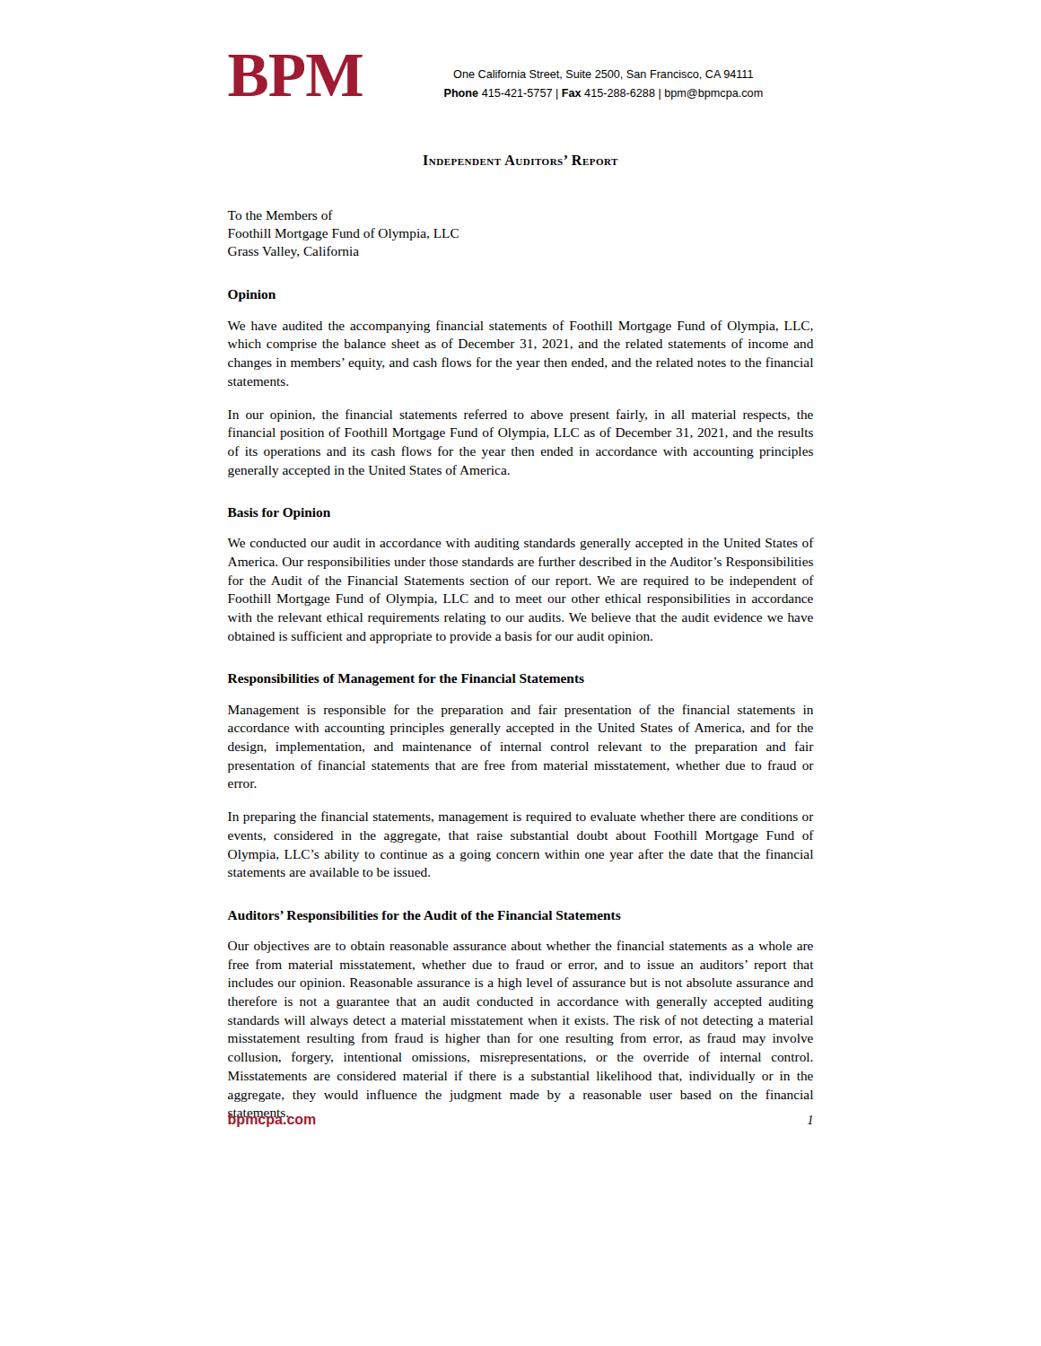BPM
One California Street, Suite 2500, San Francisco, CA 94111
Phone 415-421-5757 | Fax 415-288-6288 | bpm@bpmcpa.com
Independent Auditors’ Report
To the Members of
Foothill Mortgage Fund of Olympia, LLC
Grass Valley, California
Opinion
We have audited the accompanying financial statements of Foothill Mortgage Fund of Olympia, LLC, which comprise the balance sheet as of December 31, 2021, and the related statements of income and changes in members’ equity, and cash flows for the year then ended, and the related notes to the financial statements.
In our opinion, the financial statements referred to above present fairly, in all material respects, the financial position of Foothill Mortgage Fund of Olympia, LLC as of December 31, 2021, and the results of its operations and its cash flows for the year then ended in accordance with accounting principles generally accepted in the United States of America.
Basis for Opinion
We conducted our audit in accordance with auditing standards generally accepted in the United States of America. Our responsibilities under those standards are further described in the Auditor’s Responsibilities for the Audit of the Financial Statements section of our report. We are required to be independent of Foothill Mortgage Fund of Olympia, LLC and to meet our other ethical responsibilities in accordance with the relevant ethical requirements relating to our audits. We believe that the audit evidence we have obtained is sufficient and appropriate to provide a basis for our audit opinion.
Responsibilities of Management for the Financial Statements
Management is responsible for the preparation and fair presentation of the financial statements in accordance with accounting principles generally accepted in the United States of America, and for the design, implementation, and maintenance of internal control relevant to the preparation and fair presentation of financial statements that are free from material misstatement, whether due to fraud or error.
In preparing the financial statements, management is required to evaluate whether there are conditions or events, considered in the aggregate, that raise substantial doubt about Foothill Mortgage Fund of Olympia, LLC’s ability to continue as a going concern within one year after the date that the financial statements are available to be issued.
Auditors’ Responsibilities for the Audit of the Financial Statements
Our objectives are to obtain reasonable assurance about whether the financial statements as a whole are free from material misstatement, whether due to fraud or error, and to issue an auditors’ report that includes our opinion. Reasonable assurance is a high level of assurance but is not absolute assurance and therefore is not a guarantee that an audit conducted in accordance with generally accepted auditing standards will always detect a material misstatement when it exists. The risk of not detecting a material misstatement resulting from fraud is higher than for one resulting from error, as fraud may involve collusion, forgery, intentional omissions, misrepresentations, or the override of internal control. Misstatements are considered material if there is a substantial likelihood that, individually or in the aggregate, they would influence the judgment made by a reasonable user based on the financial statements.
bpmcpa.com
1